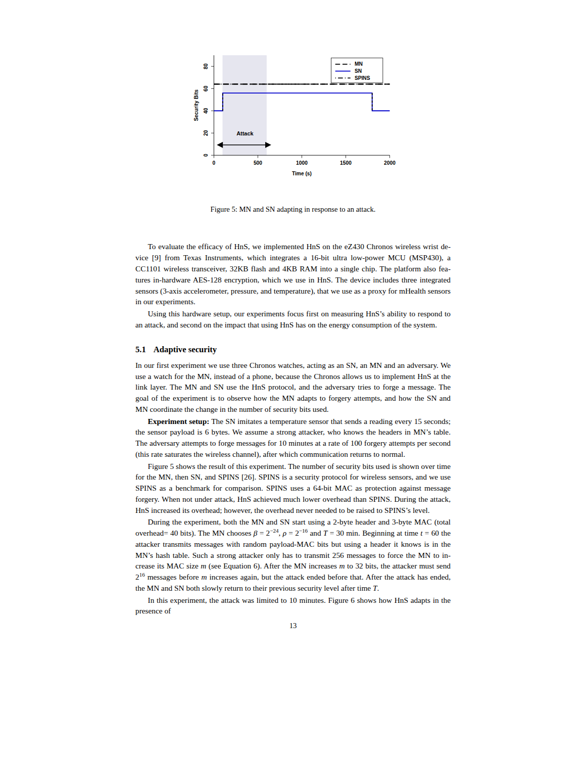0 500 1000 1500 2000 Time (s) 0 20 40 60 80 Security Bits Attack MN SN SPINS
Figure 5: MN and SN adapting in response to an attack.
To evaluate the efficacy of HnS, we implemented HnS on the eZ430 Chronos wireless wrist device [9] from Texas Instruments, which integrates a 16-bit ultra low-power MCU (MSP430), a CC1101 wireless transceiver, 32KB flash and 4KB RAM into a single chip. The platform also features in-hardware AES-128 encryption, which we use in HnS. The device includes three integrated sensors (3-axis accelerometer, pressure, and temperature), that we use as a proxy for mHealth sensors in our experiments.
Using this hardware setup, our experiments focus first on measuring HnS’s ability to respond to an attack, and second on the impact that using HnS has on the energy consumption of the system.
5.1 Adaptive security
In our first experiment we use three Chronos watches, acting as an SN, an MN and an adversary. We use a watch for the MN, instead of a phone, because the Chronos allows us to implement HnS at the link layer. The MN and SN use the HnS protocol, and the adversary tries to forge a message. The goal of the experiment is to observe how the MN adapts to forgery attempts, and how the SN and MN coordinate the change in the number of security bits used.
Experiment setup: The SN imitates a temperature sensor that sends a reading every 15 seconds; the sensor payload is 6 bytes. We assume a strong attacker, who knows the headers in MN’s table. The adversary attempts to forge messages for 10 minutes at a rate of 100 forgery attempts per second (this rate saturates the wireless channel), after which communication returns to normal.
Figure 5 shows the result of this experiment. The number of security bits used is shown over time for the MN, then SN, and SPINS [26]. SPINS is a security protocol for wireless sensors, and we use SPINS as a benchmark for comparison. SPINS uses a 64-bit MAC as protection against message forgery. When not under attack, HnS achieved much lower overhead than SPINS. During the attack, HnS increased its overhead; however, the overhead never needed to be raised to SPINS’s level.
During the experiment, both the MN and SN start using a 2-byte header and 3-byte MAC (total overhead= 40 bits). The MN chooses β = 2−24, ρ = 2−16 and T = 30 min. Beginning at time t = 60 the attacker transmits messages with random payload-MAC bits but using a header it knows is in the MN’s hash table. Such a strong attacker only has to transmit 256 messages to force the MN to increase its MAC size m (see Equation 6). After the MN increases m to 32 bits, the attacker must send 216 messages before m increases again, but the attack ended before that. After the attack has ended, the MN and SN both slowly return to their previous security level after time T.
In this experiment, the attack was limited to 10 minutes. Figure 6 shows how HnS adapts in the presence of
13